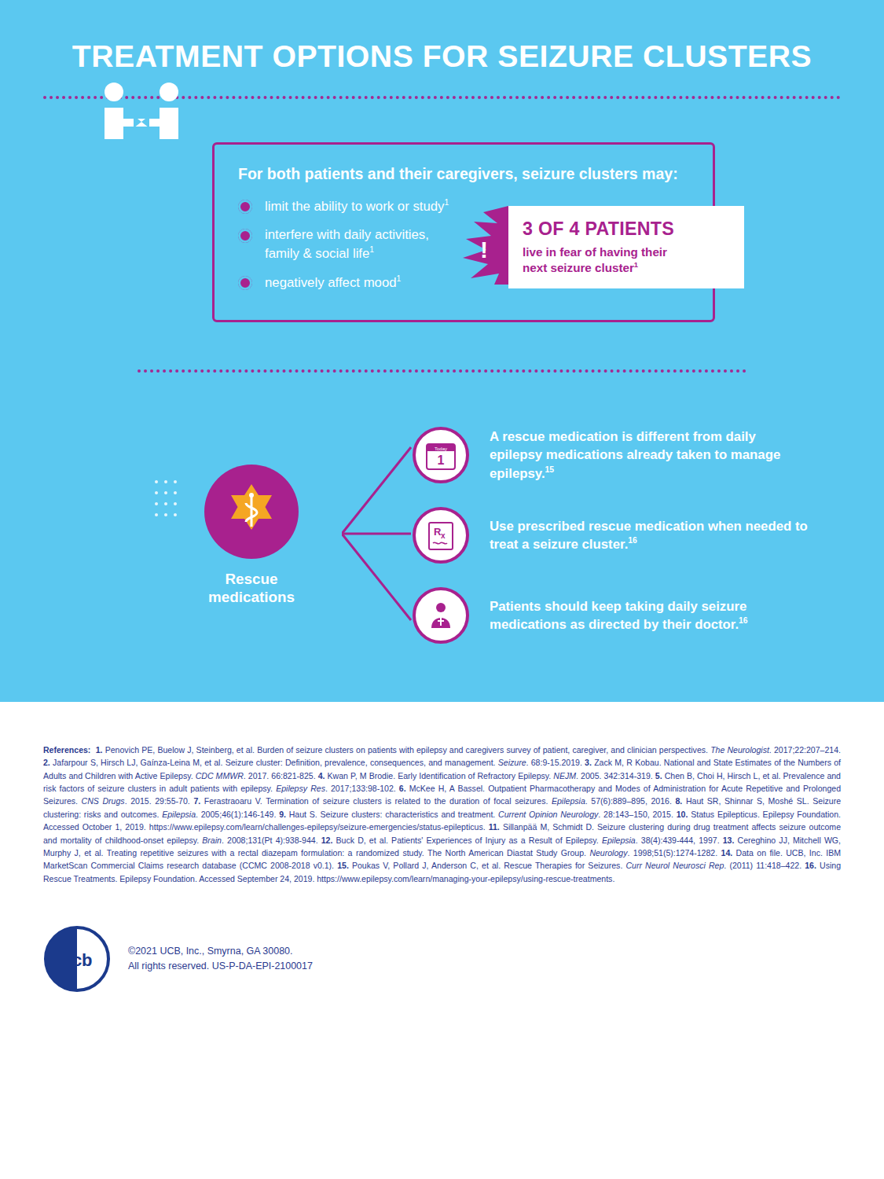Treatment Options for Seizure Clusters
For both patients and their caregivers, seizure clusters may:
limit the ability to work or study1
interfere with daily activities,
family & social life1
negatively affect mood1
!
3 OF 4 PATIENTS
live in fear of having their
next seizure cluster1
Rescue
medications
Today 1
A rescue medication is different from daily epilepsy medications already taken to manage epilepsy.15
R x
Use prescribed rescue medication when needed to treat a seizure cluster.16
Patients should keep taking daily seizure medications as directed by their doctor.16
References: 1. Penovich PE, Buelow J, Steinberg, et al. Burden of seizure clusters on patients with epilepsy and caregivers survey of patient, caregiver, and clinician perspectives. The Neurologist. 2017;22:207–214. 2. Jafarpour S, Hirsch LJ, Gaínza-Leina M, et al. Seizure cluster: Definition, prevalence, consequences, and management. Seizure. 68:9-15.2019. 3. Zack M, R Kobau. National and State Estimates of the Numbers of Adults and Children with Active Epilepsy. CDC MMWR. 2017. 66:821-825. 4. Kwan P, M Brodie. Early Identification of Refractory Epilepsy. NEJM. 2005. 342:314-319. 5. Chen B, Choi H, Hirsch L, et al. Prevalence and risk factors of seizure clusters in adult patients with epilepsy. Epilepsy Res. 2017;133:98-102. 6. McKee H, A Bassel. Outpatient Pharmacotherapy and Modes of Administration for Acute Repetitive and Prolonged Seizures. CNS Drugs. 2015. 29:55-70. 7. Ferastraoaru V. Termination of seizure clusters is related to the duration of focal seizures. Epilepsia. 57(6):889–895, 2016. 8. Haut SR, Shinnar S, Moshé SL. Seizure clustering: risks and outcomes. Epilepsia. 2005;46(1):146-149. 9. Haut S. Seizure clusters: characteristics and treatment. Current Opinion Neurology. 28:143–150, 2015. 10. Status Epilepticus. Epilepsy Foundation. Accessed October 1, 2019. https://www.epilepsy.com/learn/challenges-epilepsy/seizure-emergencies/status-epilepticus. 11. Sillanpää M, Schmidt D. Seizure clustering during drug treatment affects seizure outcome and mortality of childhood-onset epilepsy. Brain. 2008;131(Pt 4):938-944. 12. Buck D, et al. Patients' Experiences of Injury as a Result of Epilepsy. Epilepsia. 38(4):439-444, 1997. 13. Cereghino JJ, Mitchell WG, Murphy J, et al. Treating repetitive seizures with a rectal diazepam formulation: a randomized study. The North American Diastat Study Group. Neurology. 1998;51(5):1274-1282. 14. Data on file. UCB, Inc. IBM MarketScan Commercial Claims research database (CCMC 2008-2018 v0.1). 15. Poukas V, Pollard J, Anderson C, et al. Rescue Therapies for Seizures. Curr Neurol Neurosci Rep. (2011) 11:418–422. 16. Using Rescue Treatments. Epilepsy Foundation. Accessed September 24, 2019. https://www.epilepsy.com/learn/managing-your-epilepsy/using-rescue-treatments.
ucb
©2021 UCB, Inc., Smyrna, GA 30080.
All rights reserved. US-P-DA-EPI-2100017